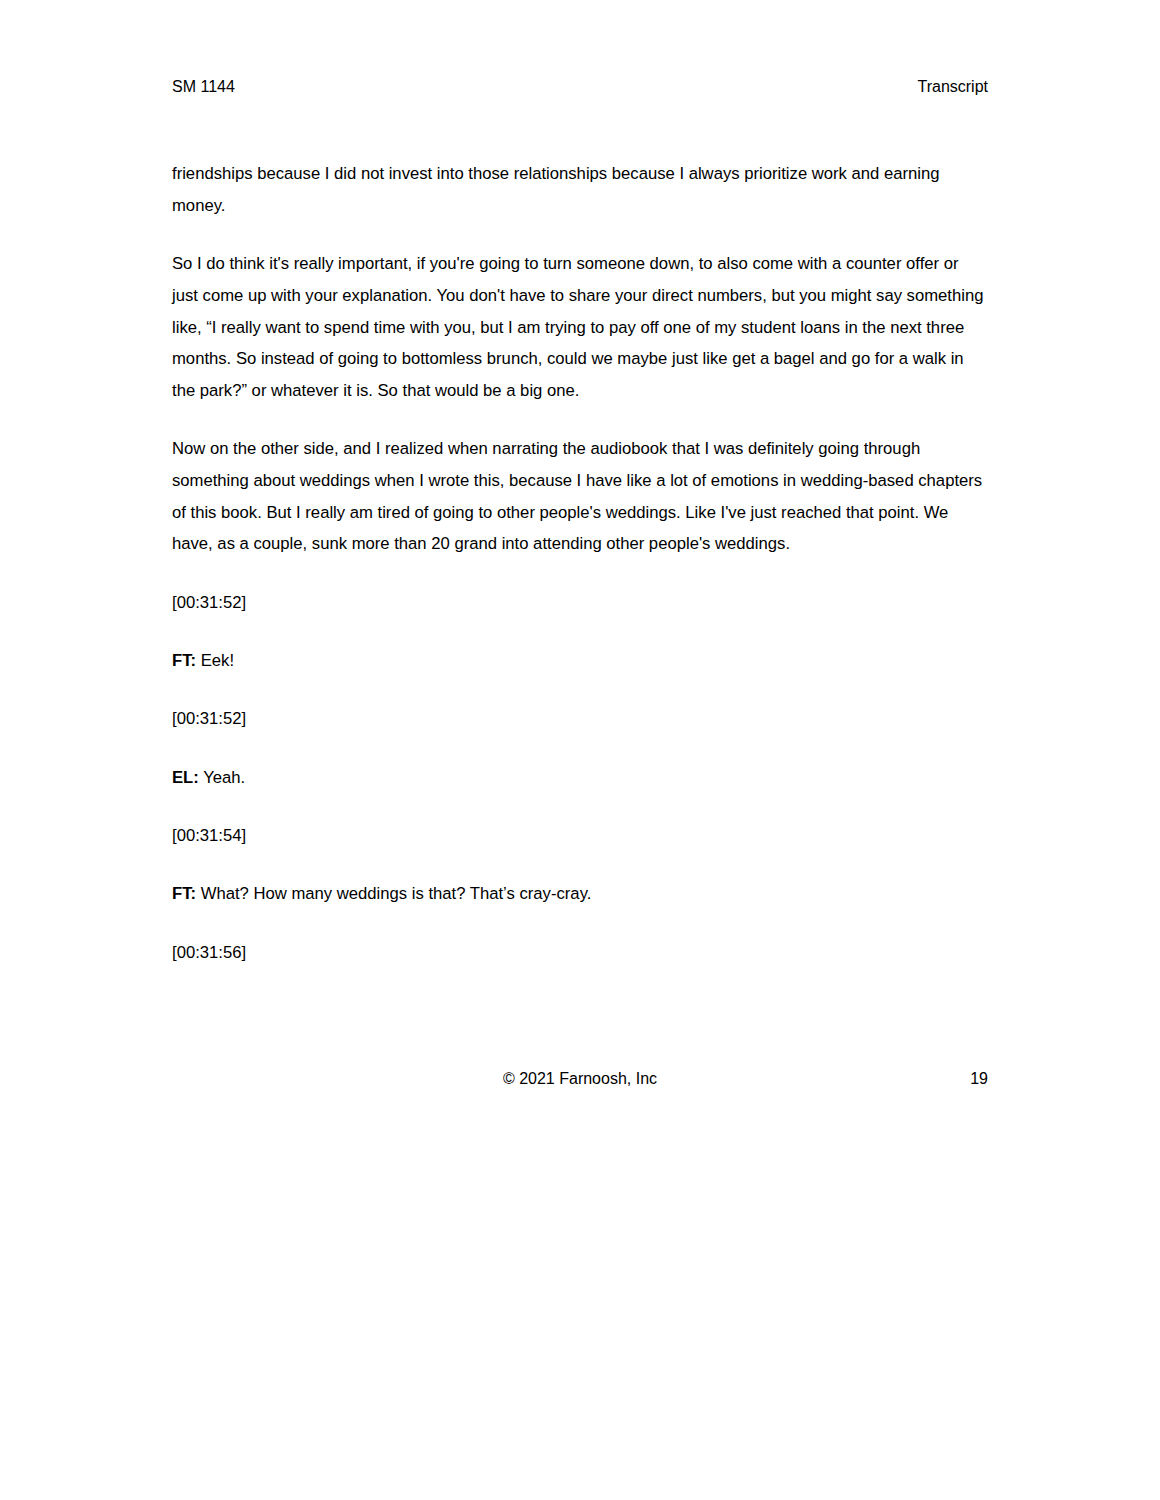SM 1144 Transcript
friendships because I did not invest into those relationships because I always prioritize work and earning money.
So I do think it's really important, if you're going to turn someone down, to also come with a counter offer or just come up with your explanation. You don't have to share your direct numbers, but you might say something like, “I really want to spend time with you, but I am trying to pay off one of my student loans in the next three months. So instead of going to bottomless brunch, could we maybe just like get a bagel and go for a walk in the park?” or whatever it is. So that would be a big one.
Now on the other side, and I realized when narrating the audiobook that I was definitely going through something about weddings when I wrote this, because I have like a lot of emotions in wedding-based chapters of this book. But I really am tired of going to other people's weddings. Like I've just reached that point. We have, as a couple, sunk more than 20 grand into attending other people's weddings.
[00:31:52]
FT: Eek!
[00:31:52]
EL: Yeah.
[00:31:54]
FT: What? How many weddings is that? That’s cray-cray.
[00:31:56]
© 2021 Farnoosh, Inc 19